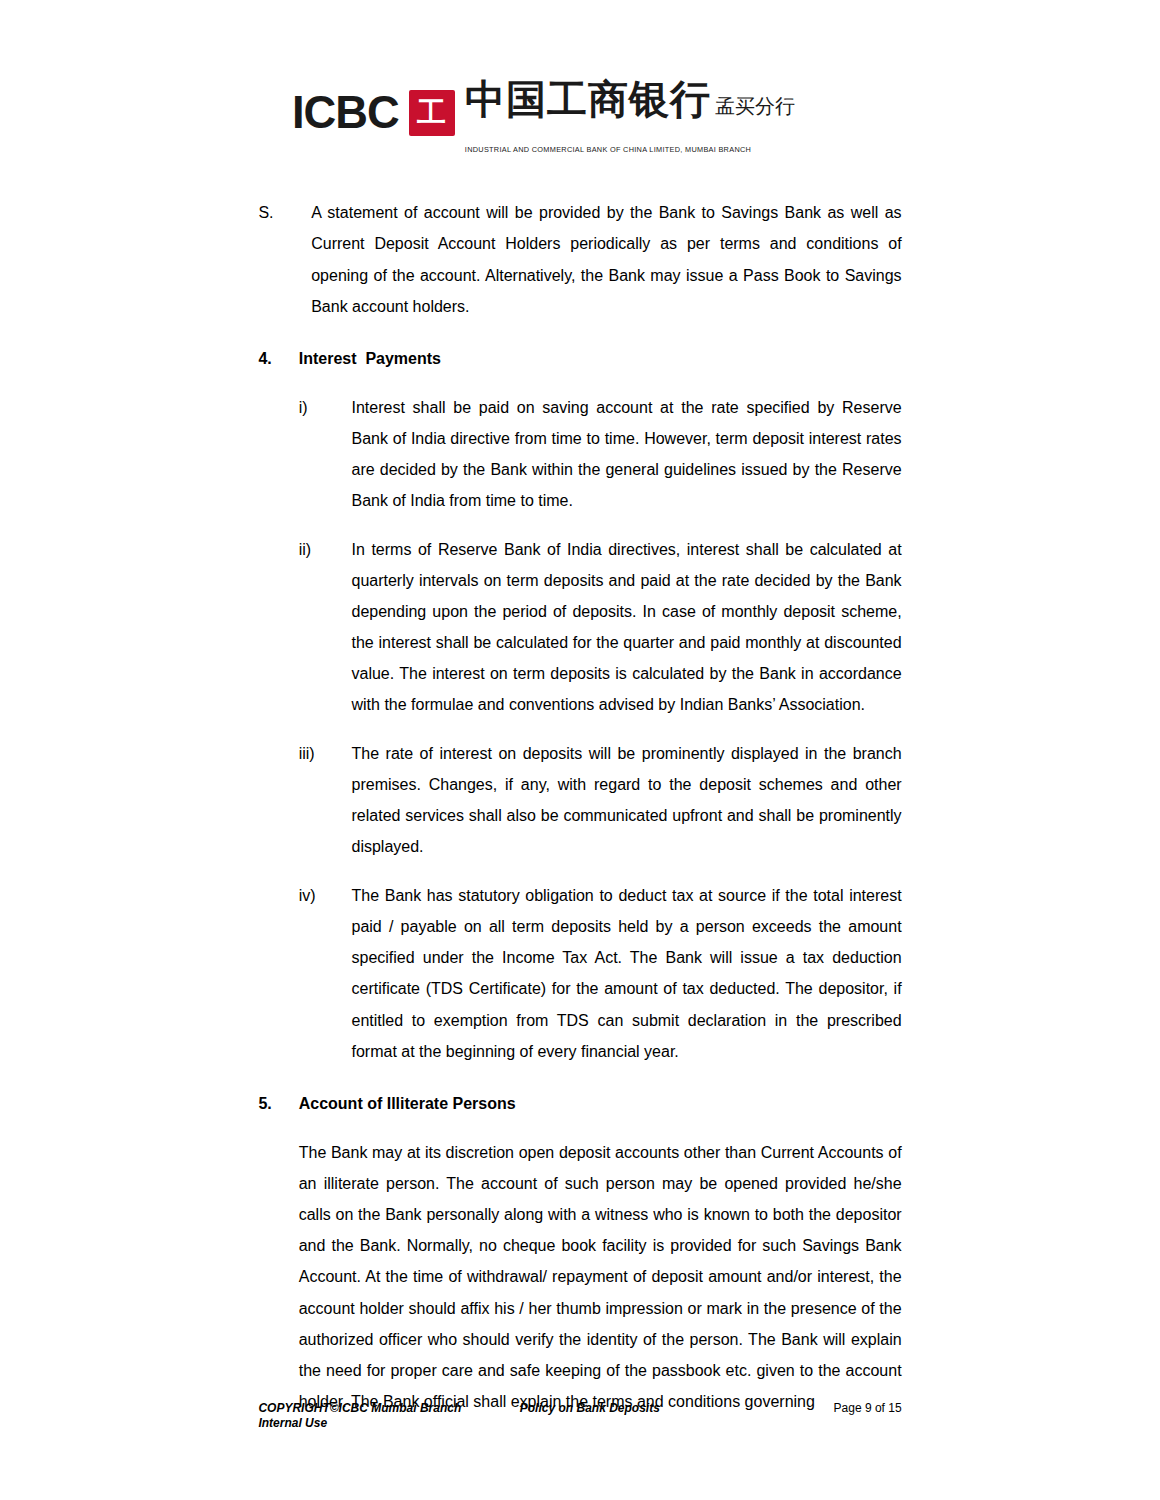ICBC 工
中国工商银行 孟买分行
INDUSTRIAL AND COMMERCIAL BANK OF CHINA LIMITED, MUMBAI BRANCH
S.
A statement of account will be provided by the Bank to Savings Bank as well as Current Deposit Account Holders periodically as per terms and conditions of opening of the account. Alternatively, the Bank may issue a Pass Book to Savings Bank account holders.
4.
Interest Payments
i)
Interest shall be paid on saving account at the rate specified by Reserve Bank of India directive from time to time. However, term deposit interest rates are decided by the Bank within the general guidelines issued by the Reserve Bank of India from time to time.
ii)
In terms of Reserve Bank of India directives, interest shall be calculated at quarterly intervals on term deposits and paid at the rate decided by the Bank depending upon the period of deposits. In case of monthly deposit scheme, the interest shall be calculated for the quarter and paid monthly at discounted value. The interest on term deposits is calculated by the Bank in accordance with the formulae and conventions advised by Indian Banks’ Association.
iii)
The rate of interest on deposits will be prominently displayed in the branch premises. Changes, if any, with regard to the deposit schemes and other related services shall also be communicated upfront and shall be prominently displayed.
iv)
The Bank has statutory obligation to deduct tax at source if the total interest paid / payable on all term deposits held by a person exceeds the amount specified under the Income Tax Act. The Bank will issue a tax deduction certificate (TDS Certificate) for the amount of tax deducted. The depositor, if entitled to exemption from TDS can submit declaration in the prescribed format at the beginning of every financial year.
5.
Account of Illiterate Persons
The Bank may at its discretion open deposit accounts other than Current Accounts of an illiterate person. The account of such person may be opened provided he/she calls on the Bank personally along with a witness who is known to both the depositor and the Bank. Normally, no cheque book facility is provided for such Savings Bank Account. At the time of withdrawal/ repayment of deposit amount and/or interest, the account holder should affix his / her thumb impression or mark in the presence of the authorized officer who should verify the identity of the person. The Bank will explain the need for proper care and safe keeping of the passbook etc. given to the account holder. The Bank official shall explain the terms and conditions governing
COPYRIGHT©ICBC Mumbai Branch
Internal Use
Policy on Bank Deposits
Page 9 of 15